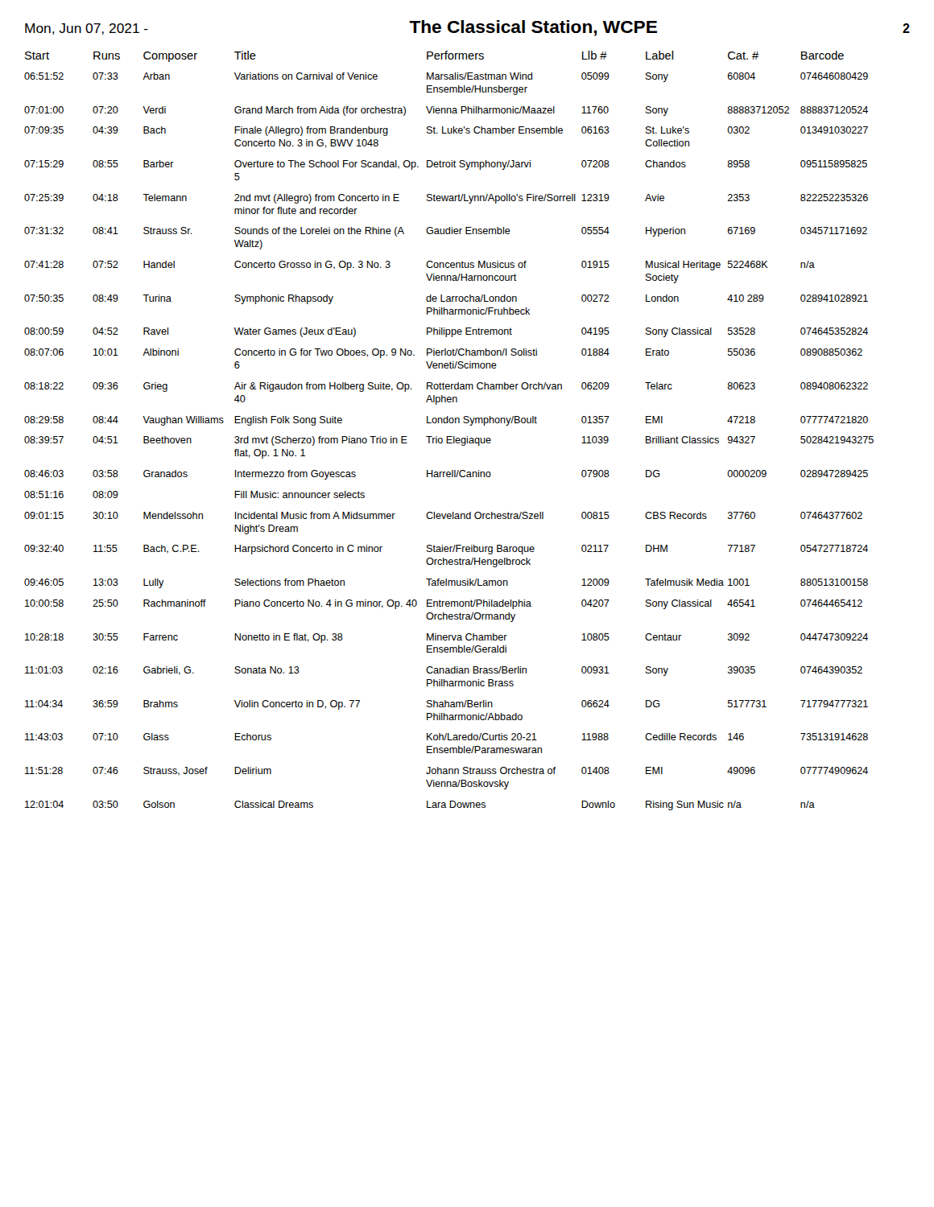Mon, Jun 07, 2021 -
The Classical Station, WCPE
2
| Start | Runs | Composer | Title | Performers | Llb # | Label | Cat. # | Barcode |
| --- | --- | --- | --- | --- | --- | --- | --- | --- |
| 06:51:52 | 07:33 | Arban | Variations on Carnival of Venice | Marsalis/Eastman Wind Ensemble/Hunsberger | 05099 | Sony | 60804 | 074646080429 |
| 07:01:00 | 07:20 | Verdi | Grand March from Aida (for orchestra) | Vienna Philharmonic/Maazel | 11760 | Sony | 88883712052 | 888837120524 |
| 07:09:35 | 04:39 | Bach | Finale (Allegro) from Brandenburg Concerto No. 3 in G, BWV 1048 | St. Luke's Chamber Ensemble | 06163 | St. Luke's Collection | 0302 | 013491030227 |
| 07:15:29 | 08:55 | Barber | Overture to The School For Scandal, Op. 5 | Detroit Symphony/Jarvi | 07208 | Chandos | 8958 | 095115895825 |
| 07:25:39 | 04:18 | Telemann | 2nd mvt (Allegro) from Concerto in E minor for flute and recorder | Stewart/Lynn/Apollo's Fire/Sorrell | 12319 | Avie | 2353 | 822252235326 |
| 07:31:32 | 08:41 | Strauss Sr. | Sounds of the Lorelei on the Rhine (A Waltz) | Gaudier Ensemble | 05554 | Hyperion | 67169 | 034571171692 |
| 07:41:28 | 07:52 | Handel | Concerto Grosso in G, Op. 3 No. 3 | Concentus Musicus of Vienna/Harnoncourt | 01915 | Musical Heritage Society | 522468K | n/a |
| 07:50:35 | 08:49 | Turina | Symphonic Rhapsody | de Larrocha/London Philharmonic/Fruhbeck | 00272 | London | 410 289 | 028941028921 |
| 08:00:59 | 04:52 | Ravel | Water Games (Jeux d'Eau) | Philippe Entremont | 04195 | Sony Classical | 53528 | 074645352824 |
| 08:07:06 | 10:01 | Albinoni | Concerto in G for Two Oboes, Op. 9 No. 6 | Pierlot/Chambon/I Solisti Veneti/Scimone | 01884 | Erato | 55036 | 08908850362 |
| 08:18:22 | 09:36 | Grieg | Air & Rigaudon from Holberg Suite, Op. 40 | Rotterdam Chamber Orch/van Alphen | 06209 | Telarc | 80623 | 089408062322 |
| 08:29:58 | 08:44 | Vaughan Williams | English Folk Song Suite | London Symphony/Boult | 01357 | EMI | 47218 | 077774721820 |
| 08:39:57 | 04:51 | Beethoven | 3rd mvt (Scherzo) from Piano Trio in E flat, Op. 1 No. 1 | Trio Elegiaque | 11039 | Brilliant Classics | 94327 | 5028421943275 |
| 08:46:03 | 03:58 | Granados | Intermezzo from Goyescas | Harrell/Canino | 07908 | DG | 0000209 | 028947289425 |
| 08:51:16 | 08:09 | | Fill Music: announcer selects | | | | | |
| 09:01:15 | 30:10 | Mendelssohn | Incidental Music from A Midsummer Night's Dream | Cleveland Orchestra/Szell | 00815 | CBS Records | 37760 | 07464377602 |
| 09:32:40 | 11:55 | Bach, C.P.E. | Harpsichord Concerto in C minor | Staier/Freiburg Baroque Orchestra/Hengelbrock | 02117 | DHM | 77187 | 054727718724 |
| 09:46:05 | 13:03 | Lully | Selections from Phaeton | Tafelmusik/Lamon | 12009 | Tafelmusik Media | 1001 | 880513100158 |
| 10:00:58 | 25:50 | Rachmaninoff | Piano Concerto No. 4 in G minor, Op. 40 | Entremont/Philadelphia Orchestra/Ormandy | 04207 | Sony Classical | 46541 | 07464465412 |
| 10:28:18 | 30:55 | Farrenc | Nonetto in E flat, Op. 38 | Minerva Chamber Ensemble/Geraldi | 10805 | Centaur | 3092 | 044747309224 |
| 11:01:03 | 02:16 | Gabrieli, G. | Sonata No. 13 | Canadian Brass/Berlin Philharmonic Brass | 00931 | Sony | 39035 | 07464390352 |
| 11:04:34 | 36:59 | Brahms | Violin Concerto in D, Op. 77 | Shaham/Berlin Philharmonic/Abbado | 06624 | DG | 5177731 | 717794777321 |
| 11:43:03 | 07:10 | Glass | Echorus | Koh/Laredo/Curtis 20-21 Ensemble/Parameswaran | 11988 | Cedille Records | 146 | 735131914628 |
| 11:51:28 | 07:46 | Strauss, Josef | Delirium | Johann Strauss Orchestra of Vienna/Boskovsky | 01408 | EMI | 49096 | 077774909624 |
| 12:01:04 | 03:50 | Golson | Classical Dreams | Lara Downes | Downlo | Rising Sun Music | n/a | n/a |